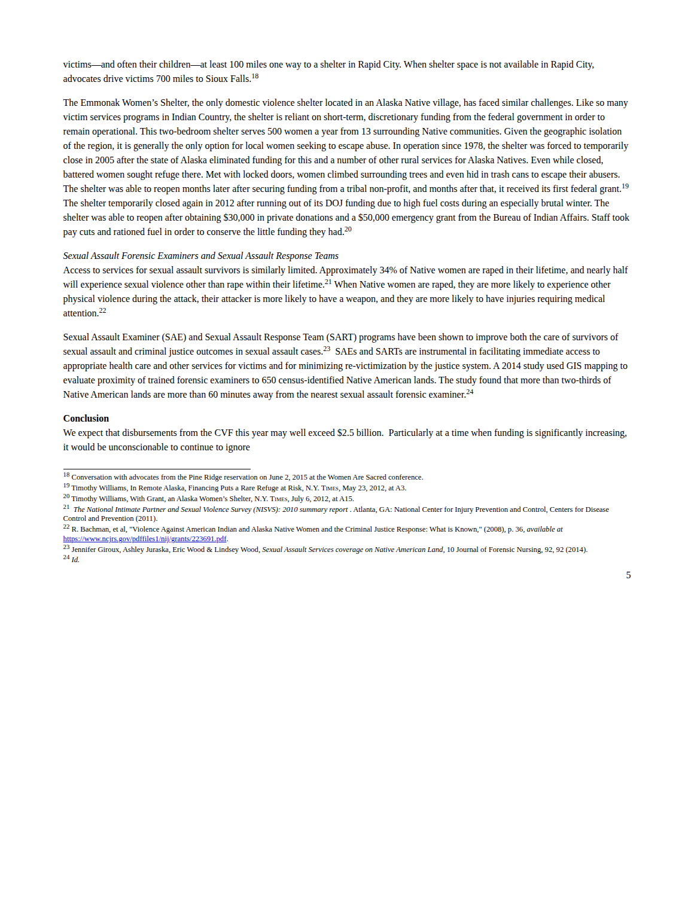victims—and often their children—at least 100 miles one way to a shelter in Rapid City. When shelter space is not available in Rapid City, advocates drive victims 700 miles to Sioux Falls.18
The Emmonak Women’s Shelter, the only domestic violence shelter located in an Alaska Native village, has faced similar challenges. Like so many victim services programs in Indian Country, the shelter is reliant on short-term, discretionary funding from the federal government in order to remain operational. This two-bedroom shelter serves 500 women a year from 13 surrounding Native communities. Given the geographic isolation of the region, it is generally the only option for local women seeking to escape abuse. In operation since 1978, the shelter was forced to temporarily close in 2005 after the state of Alaska eliminated funding for this and a number of other rural services for Alaska Natives. Even while closed, battered women sought refuge there. Met with locked doors, women climbed surrounding trees and even hid in trash cans to escape their abusers. The shelter was able to reopen months later after securing funding from a tribal non-profit, and months after that, it received its first federal grant.19 The shelter temporarily closed again in 2012 after running out of its DOJ funding due to high fuel costs during an especially brutal winter. The shelter was able to reopen after obtaining $30,000 in private donations and a $50,000 emergency grant from the Bureau of Indian Affairs. Staff took pay cuts and rationed fuel in order to conserve the little funding they had.20
Sexual Assault Forensic Examiners and Sexual Assault Response Teams
Access to services for sexual assault survivors is similarly limited. Approximately 34% of Native women are raped in their lifetime, and nearly half will experience sexual violence other than rape within their lifetime.21 When Native women are raped, they are more likely to experience other physical violence during the attack, their attacker is more likely to have a weapon, and they are more likely to have injuries requiring medical attention.22
Sexual Assault Examiner (SAE) and Sexual Assault Response Team (SART) programs have been shown to improve both the care of survivors of sexual assault and criminal justice outcomes in sexual assault cases.23 SAEs and SARTs are instrumental in facilitating immediate access to appropriate health care and other services for victims and for minimizing re-victimization by the justice system. A 2014 study used GIS mapping to evaluate proximity of trained forensic examiners to 650 census-identified Native American lands. The study found that more than two-thirds of Native American lands are more than 60 minutes away from the nearest sexual assault forensic examiner.24
Conclusion
We expect that disbursements from the CVF this year may well exceed $2.5 billion. Particularly at a time when funding is significantly increasing, it would be unconscionable to continue to ignore
18 Conversation with advocates from the Pine Ridge reservation on June 2, 2015 at the Women Are Sacred conference.
19 Timothy Williams, In Remote Alaska, Financing Puts a Rare Refuge at Risk, N.Y. Times, May 23, 2012, at A3.
20 Timothy Williams, With Grant, an Alaska Women’s Shelter, N.Y. Times, July 6, 2012, at A15.
21 The National Intimate Partner and Sexual Violence Survey (NISVS): 2010 summary report . Atlanta, GA: National Center for Injury Prevention and Control, Centers for Disease Control and Prevention (2011).
22 R. Bachman, et al, "Violence Against American Indian and Alaska Native Women and the Criminal Justice Response: What is Known," (2008), p. 36, available at https://www.ncjrs.gov/pdffiles1/nij/grants/223691.pdf.
23 Jennifer Giroux, Ashley Juraska, Eric Wood & Lindsey Wood, Sexual Assault Services coverage on Native American Land, 10 Journal of Forensic Nursing, 92, 92 (2014).
24 Id.
5